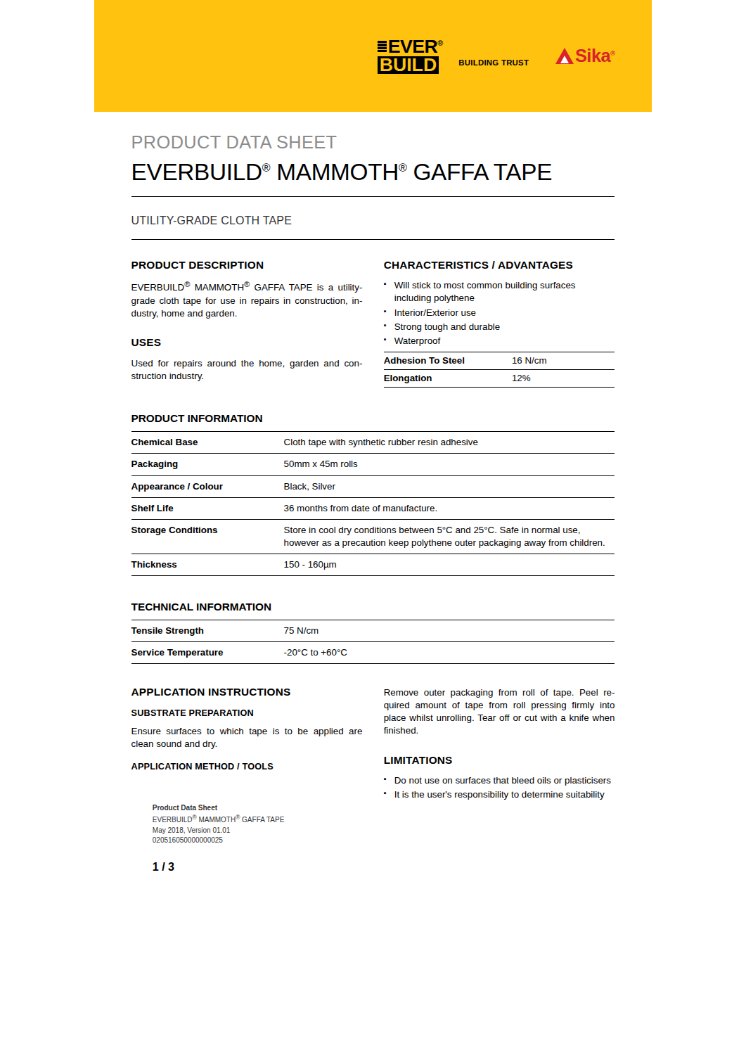EVER®
BUILD
BUILDING TRUST
Sika®
PRODUCT DATA SHEET
EVERBUILD® MAMMOTH® GAFFA TAPE
UTILITY-GRADE CLOTH TAPE
PRODUCT DESCRIPTION
EVERBUILD® MAMMOTH® GAFFA TAPE is a utility-grade cloth tape for use in repairs in construction, industry, home and garden.
USES
Used for repairs around the home, garden and construction industry.
CHARACTERISTICS / ADVANTAGES
Will stick to most common building surfaces including polythene
Interior/Exterior use
Strong tough and durable
Waterproof
| Adhesion To Steel | 16 N/cm |
| Elongation | 12% |
PRODUCT INFORMATION
| Chemical Base | Cloth tape with synthetic rubber resin adhesive |
| Packaging | 50mm x 45m rolls |
| Appearance / Colour | Black, Silver |
| Shelf Life | 36 months from date of manufacture. |
| Storage Conditions | Store in cool dry conditions between 5°C and 25°C. Safe in normal use, however as a precaution keep polythene outer packaging away from children. |
| Thickness | 150 - 160µm |
TECHNICAL INFORMATION
| Tensile Strength | 75 N/cm |
| Service Temperature | -20°C to +60°C |
APPLICATION INSTRUCTIONS
SUBSTRATE PREPARATION
Ensure surfaces to which tape is to be applied are clean sound and dry.
APPLICATION METHOD / TOOLS
Remove outer packaging from roll of tape. Peel required amount of tape from roll pressing firmly into place whilst unrolling. Tear off or cut with a knife when finished.
LIMITATIONS
Do not use on surfaces that bleed oils or plasticisers
It is the user's responsibility to determine suitability
Product Data Sheet
EVERBUILD® MAMMOTH® GAFFA TAPE
May 2018, Version 01.01
020516050000000025
1 / 3